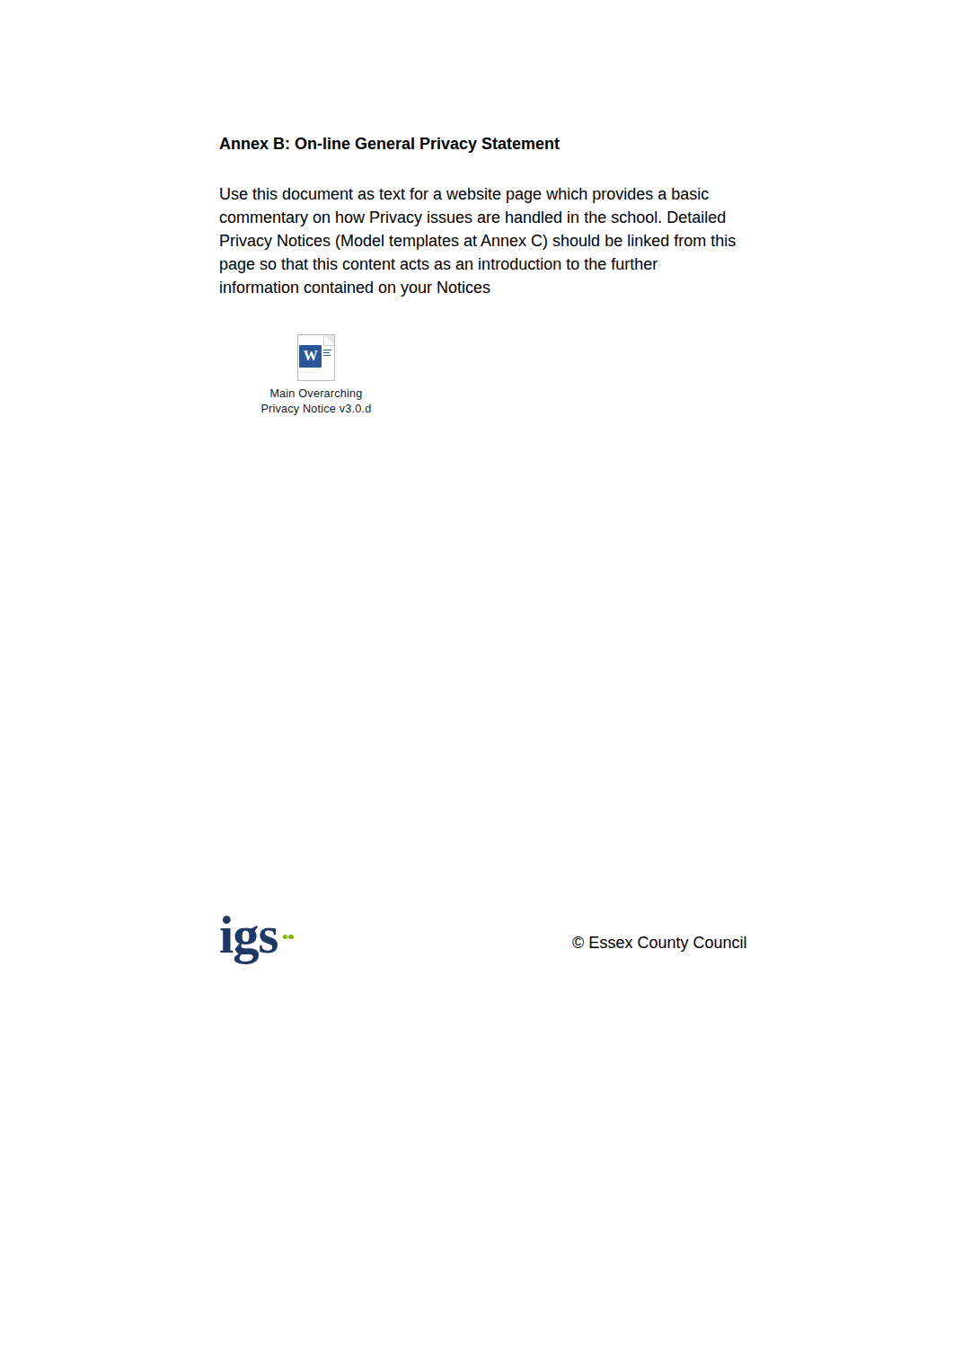Annex B: On-line General Privacy Statement
Use this document as text for a website page which provides a basic commentary on how Privacy issues are handled in the school. Detailed Privacy Notices (Model templates at Annex C) should be linked from this page so that this content acts as an introduction to the further information contained on your Notices
W
Main Overarching Privacy Notice v3.0.d
igs
© Essex County Council